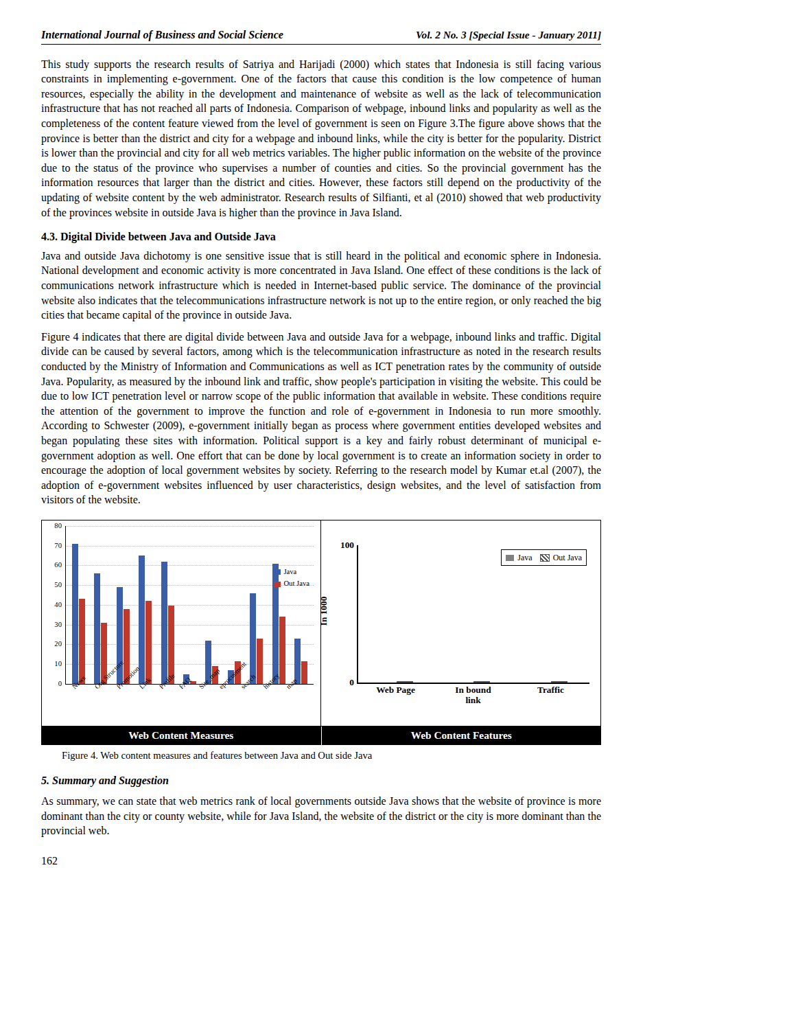International Journal of Business and Social Science Vol. 2 No. 3 [Special Issue - January 2011]
This study supports the research results of Satriya and Harijadi (2000) which states that Indonesia is still facing various constraints in implementing e-government. One of the factors that cause this condition is the low competence of human resources, especially the ability in the development and maintenance of website as well as the lack of telecommunication infrastructure that has not reached all parts of Indonesia. Comparison of webpage, inbound links and popularity as well as the completeness of the content feature viewed from the level of government is seen on Figure 3.The figure above shows that the province is better than the district and city for a webpage and inbound links, while the city is better for the popularity. District is lower than the provincial and city for all web metrics variables. The higher public information on the website of the province due to the status of the province who supervises a number of counties and cities. So the provincial government has the information resources that larger than the district and cities. However, these factors still depend on the productivity of the updating of website content by the web administrator. Research results of Silfianti, et al (2010) showed that web productivity of the provinces website in outside Java is higher than the province in Java Island.
4.3. Digital Divide between Java and Outside Java
Java and outside Java dichotomy is one sensitive issue that is still heard in the political and economic sphere in Indonesia. National development and economic activity is more concentrated in Java Island. One effect of these conditions is the lack of communications network infrastructure which is needed in Internet-based public service. The dominance of the provincial website also indicates that the telecommunications infrastructure network is not up to the entire region, or only reached the big cities that became capital of the province in outside Java.
Figure 4 indicates that there are digital divide between Java and outside Java for a webpage, inbound links and traffic. Digital divide can be caused by several factors, among which is the telecommunication infrastructure as noted in the research results conducted by the Ministry of Information and Communications as well as ICT penetration rates by the community of outside Java. Popularity, as measured by the inbound link and traffic, show people's participation in visiting the website. This could be due to low ICT penetration level or narrow scope of the public information that available in website. These conditions require the attention of the government to improve the function and role of e-government in Indonesia to run more smoothly. According to Schwester (2009), e-government initially began as process where government entities developed websites and began populating these sites with information. Political support is a key and fairly robust determinant of municipal e-government adoption as well. One effort that can be done by local government is to create an information society in order to encourage the adoption of local government websites by society. Referring to the research model by Kumar et.al (2007), the adoption of e-government websites influenced by user characteristics, design websites, and the level of satisfaction from visitors of the website.
80 70 60 50 40 30 20 10 0
Java
Out Java
News Org Structure Promotion Link Profile FAQ Site_map eprocuement search history map
In 1000
100 0
Java Out Java
Web Page In bound
link Traffic
Web Content Measures
Web Content Features
Figure 4. Web content measures and features between Java and Out side Java
5. Summary and Suggestion
As summary, we can state that web metrics rank of local governments outside Java shows that the website of province is more dominant than the city or county website, while for Java Island, the website of the district or the city is more dominant than the provincial web.
162